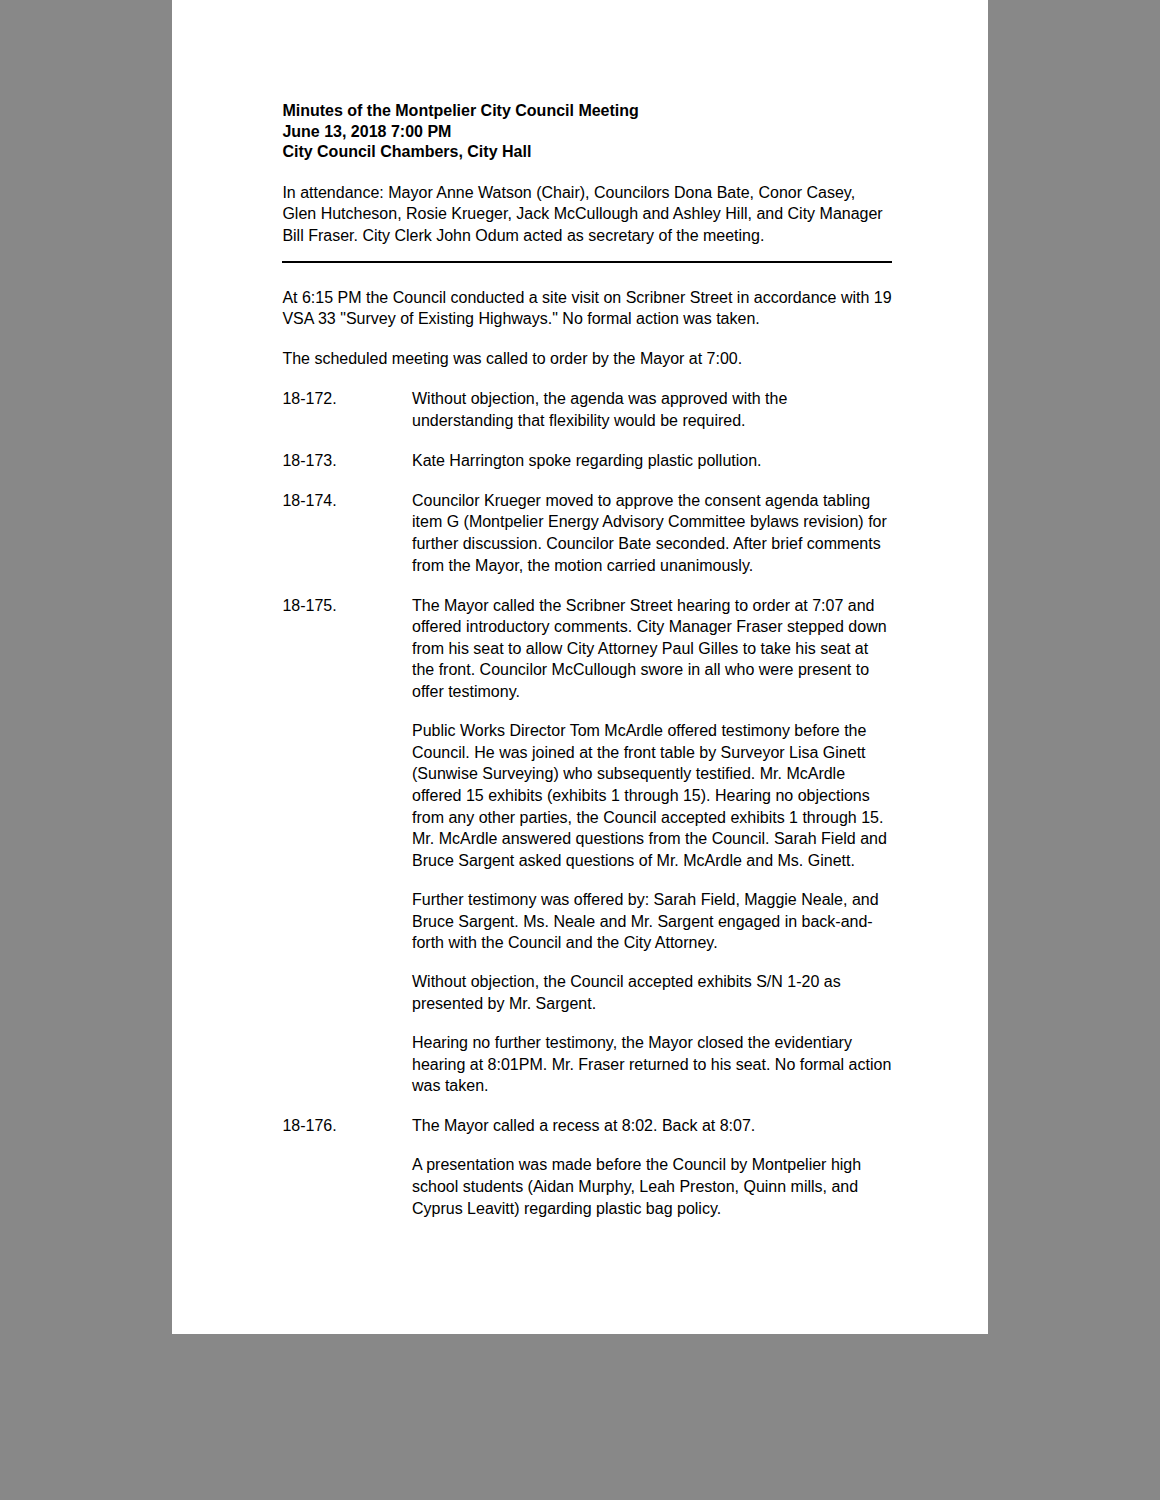Minutes of the Montpelier City Council Meeting June 13, 2018 7:00 PM City Council Chambers, City Hall
In attendance: Mayor Anne Watson (Chair), Councilors Dona Bate, Conor Casey, Glen Hutcheson, Rosie Krueger, Jack McCullough and Ashley Hill, and City Manager Bill Fraser. City Clerk John Odum acted as secretary of the meeting.
At 6:15 PM the Council conducted a site visit on Scribner Street in accordance with 19 VSA 33 "Survey of Existing Highways." No formal action was taken.
The scheduled meeting was called to order by the Mayor at 7:00.
| 18-172. | Without objection, the agenda was approved with the understanding that flexibility would be required. |
| 18-173. | Kate Harrington spoke regarding plastic pollution. |
| 18-174. | Councilor Krueger moved to approve the consent agenda tabling item G (Montpelier Energy Advisory Committee bylaws revision) for further discussion. Councilor Bate seconded. After brief comments from the Mayor, the motion carried unanimously. |
| 18-175. | The Mayor called the Scribner Street hearing to order at 7:07 and offered introductory comments. City Manager Fraser stepped down from his seat to allow City Attorney Paul Gilles to take his seat at the front. Councilor McCullough swore in all who were present to offer testimony. Public Works Director Tom McArdle offered testimony before the Council. He was joined at the front table by Surveyor Lisa Ginett (Sunwise Surveying) who subsequently testified. Mr. McArdle offered 15 exhibits (exhibits 1 through 15). Hearing no objections from any other parties, the Council accepted exhibits 1 through 15. Mr. McArdle answered questions from the Council. Sarah Field and Bruce Sargent asked questions of Mr. McArdle and Ms. Ginett. Further testimony was offered by: Sarah Field, Maggie Neale, and Bruce Sargent. Ms. Neale and Mr. Sargent engaged in back-and-forth with the Council and the City Attorney. Without objection, the Council accepted exhibits S/N 1-20 as presented by Mr. Sargent. Hearing no further testimony, the Mayor closed the evidentiary hearing at 8:01PM. Mr. Fraser returned to his seat. No formal action was taken. |
| 18-176. | The Mayor called a recess at 8:02. Back at 8:07. A presentation was made before the Council by Montpelier high school students (Aidan Murphy, Leah Preston, Quinn mills, and Cyprus Leavitt) regarding plastic bag policy. |